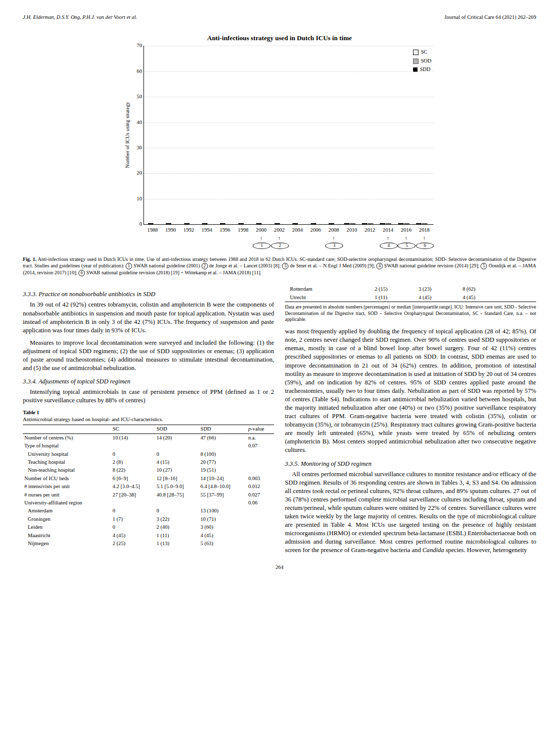J.H. Elderman, D.S.Y. Ong, P.H.J. van der Voort et al.
Journal of Critical Care 64 (2021) 262–269
Anti-infectious strategy used in Dutch ICUs in time
SC
SOD
SDD
Number of ICUs using strategy
70 60 50 40 30 20 10 0
1988199019921994199619982000200220042006200820102012201420162018
↑↑ ↑ ↑↑↑
12 3 456
Fig. 1. Anti-infectious strategy used in Dutch ICUs in time. Use of anti-infectious strategy between 1988 and 2018 in 62 Dutch ICUs. SC-standard care; SOD-selective oropharyngeal decontamination; SDD- Selective decontamination of the Digestive tract. Studies and guidelines (year of publication): 1 SWAB national guideline (2001) 2 de Jonge et al. – Lancet (2003) [8]; 3 de Smet et al. – N Engl J Med (2009) [9]; 4 SWAB national guideline revision (2014) [29]; 5 Oostdijk et al. – JAMA (2014, revision 2017) [10]; 6 SWAB national guideline revision (2018) [19] + Wittekamp et al. – JAMA (2018) [11].
3.3.3. Practice on nonabsorbable antibiotics in SDD
In 39 out of 42 (92%) centres tobramycin, colistin and amphotericin B were the components of nonabsorbable antibiotics in suspension and mouth paste for topical application. Nystatin was used instead of amphotericin B in only 3 of the 42 (7%) ICUs. The frequency of suspension and paste application was four times daily in 93% of ICUs.
Measures to improve local decontamination were surveyed and included the following: (1) the adjustment of topical SDD regimens; (2) the use of SDD suppositories or enemas; (3) application of paste around tracheostomies; (4) additional measures to stimulate intestinal decontamination, and (5) the use of antimicrobial nebulization.
3.3.4. Adjustments of topical SDD regimen
Intensifying topical antimicrobials in case of persistent presence of PPM (defined as 1 or 2 positive surveillance cultures by 88% of centres)
Table 1 Antimicrobial strategy based on hospital- and ICU-characteristics.
| | SC | SOD | SDD | p -value |
| --- | --- | --- | --- | --- |
| Number of centres (%) | 10 (14) | 14 (20) | 47 (66) | n.a. |
| Type of hospital | | | | 0.07 |
| University hospital | 0 | 0 | 8 (100) | |
| Teaching hospital | 2 (8) | 4 (15) | 20 (77) | |
| Non-teaching hospital | 8 (22) | 10 (27) | 19 (51) | |
| Number of ICU beds | 6 [6–9] | 12 [8–16] | 14 [10–24] | 0.003 |
| # intensivists per unit | 4.2 [3.0–4.5] | 5.1 [5.0–9.0] | 6.4 [4.8–10.0] | 0.012 |
| # nurses per unit | 27 [20–38] | 40.8 [28–75] | 55 [37–99] | 0.027 |
| University-affiliated region | | | | 0.06 |
| Amsterdam | 0 | 0 | 13 (100) | |
| Groningen | 1 (7) | 3 (22) | 10 (71) | |
| Leiden | 0 | 2 (40) | 3 (60) | |
| Maastricht | 4 (45) | 1 (11) | 4 (45) | |
| Nijmegen | 2 (25) | 1 (13) | 5 (63) | |
| Rotterdam | 2 (15) | 3 (23) | 8 (62) | |
| Utrecht | 1 (11) | 4 (45) | 4 (45) | |
Data are presented in absolute numbers (percentages) or median [interquartile range]. ICU: Intensive care unit, SDD - Selective Decontamination of the Digestive tract, SOD – Selective Oropharyngeal Decontamination, SC - Standard Care, n.a. – not applicable.
was most frequently applied by doubling the frequency of topical application (28 of 42; 85%). Of note, 2 centres never changed their SDD regimen. Over 90% of centres used SDD suppositories or enemas, mostly in case of a blind bowel loop after bowel surgery. Four of 42 (11%) centres prescribed suppositories or enemas to all patients on SDD. In contrast, SDD enemas are used to improve decontamination in 21 out of 34 (62%) centres. In addition, promotion of intestinal motility as measure to improve decontamination is used at initiation of SDD by 20 out of 34 centres (59%), and on indication by 82% of centres. 95% of SDD centres applied paste around the tracheostomies, usually two to four times daily. Nebulization as part of SDD was reported by 57% of centres (Table S4). Indications to start antimicrobial nebulization varied between hospitals, but the majority initiated nebulization after one (40%) or two (35%) positive surveillance respiratory tract cultures of PPM. Gram-negative bacteria were treated with colistin (35%), colistin or tobramycin (35%), or tobramycin (25%). Respiratory tract cultures growing Gram-positive bacteria are mostly left untreated (65%), while yeasts were treated by 65% of nebulizing centers (amphotericin B). Most centers stopped antimicrobial nebulization after two consecutive negative cultures.
3.3.5. Monitoring of SDD regimen
All centres performed microbial surveillance cultures to monitor resistance and/or efficacy of the SDD regimen. Results of 36 responding centres are shown in Tables 3, 4, S3 and S4. On admission all centres took rectal or perineal cultures, 92% throat cultures, and 89% sputum cultures. 27 out of 36 (78%) centres performed complete microbial surveillance cultures including throat, sputum and rectum/perineal, while sputum cultures were omitted by 22% of centres. Surveillance cultures were taken twice weekly by the large majority of centres. Results on the type of microbiological culture are presented in Table 4. Most ICUs use targeted testing on the presence of highly resistant microorganisms (HRMO) or extended spectrum beta-lactamase (ESBL) Enterobacteriaceae both on admission and during surveillance. Most centres performed routine microbiological cultures to screen for the presence of Gram-negative bacteria and Candida species. However, heterogeneity
264